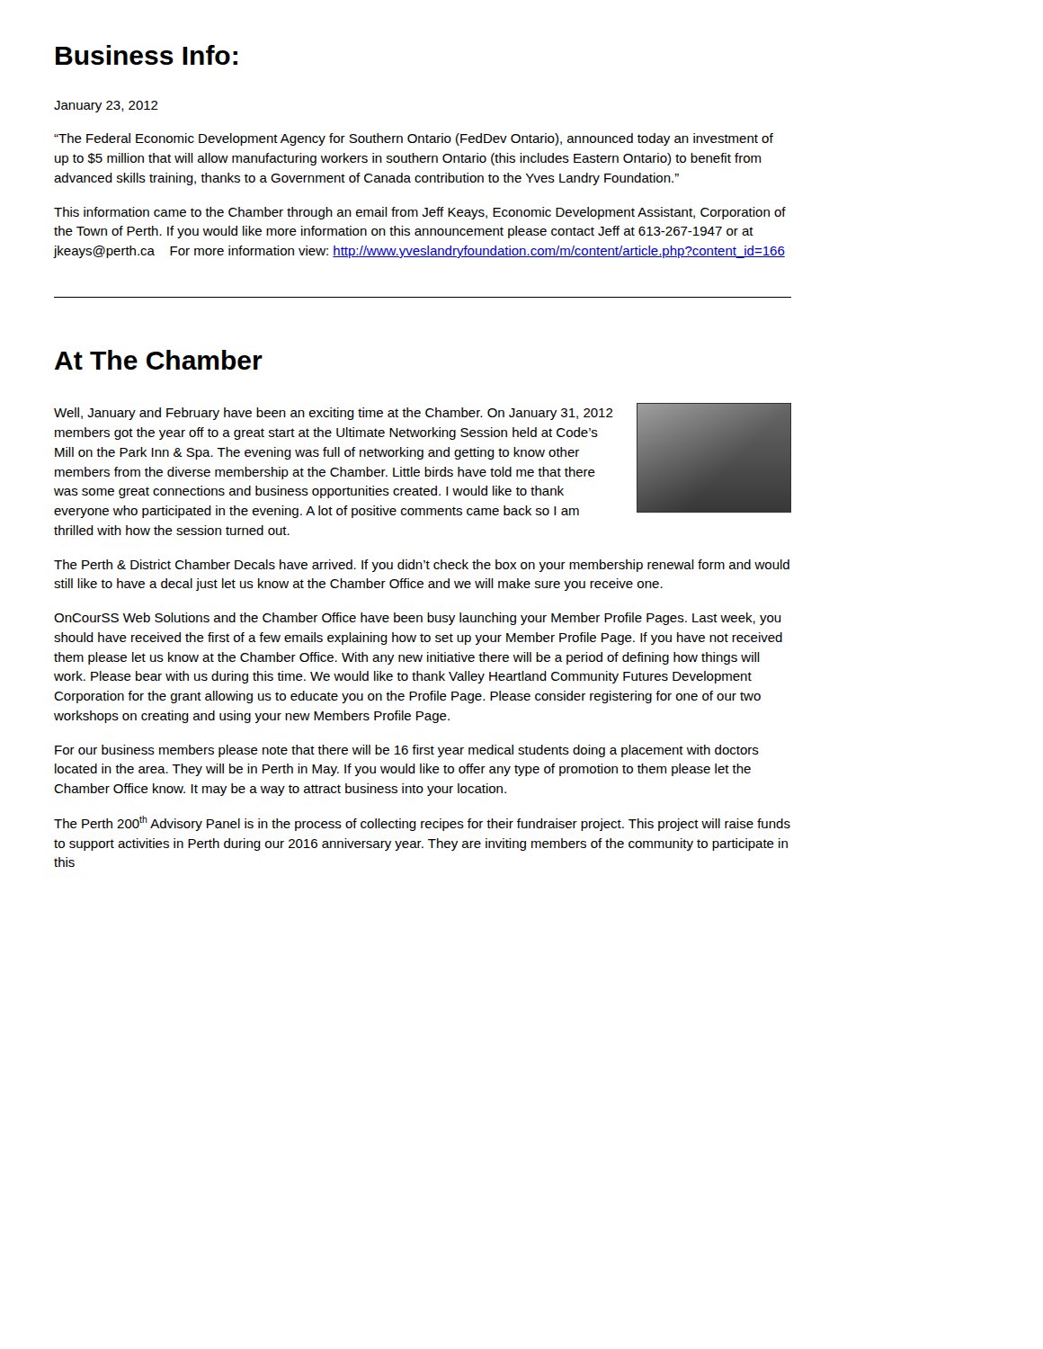Business Info:
January 23, 2012
“The Federal Economic Development Agency for Southern Ontario (FedDev Ontario), announced today an investment of up to $5 million that will allow manufacturing workers in southern Ontario (this includes Eastern Ontario) to benefit from advanced skills training, thanks to a Government of Canada contribution to the Yves Landry Foundation.”
This information came to the Chamber through an email from Jeff Keays, Economic Development Assistant, Corporation of the Town of Perth. If you would like more information on this announcement please contact Jeff at 613-267-1947 or at jkeays@perth.ca For more information view: http://www.yveslandryfoundation.com/m/content/article.php?content_id=166
At The Chamber
Well, January and February have been an exciting time at the Chamber. On January 31, 2012 members got the year off to a great start at the Ultimate Networking Session held at Code’s Mill on the Park Inn & Spa. The evening was full of networking and getting to know other members from the diverse membership at the Chamber. Little birds have told me that there was some great connections and business opportunities created. I would like to thank everyone who participated in the evening. A lot of positive comments came back so I am thrilled with how the session turned out.
The Perth & District Chamber Decals have arrived. If you didn’t check the box on your membership renewal form and would still like to have a decal just let us know at the Chamber Office and we will make sure you receive one.
OnCourSS Web Solutions and the Chamber Office have been busy launching your Member Profile Pages. Last week, you should have received the first of a few emails explaining how to set up your Member Profile Page. If you have not received them please let us know at the Chamber Office. With any new initiative there will be a period of defining how things will work. Please bear with us during this time. We would like to thank Valley Heartland Community Futures Development Corporation for the grant allowing us to educate you on the Profile Page. Please consider registering for one of our two workshops on creating and using your new Members Profile Page.
For our business members please note that there will be 16 first year medical students doing a placement with doctors located in the area. They will be in Perth in May. If you would like to offer any type of promotion to them please let the Chamber Office know. It may be a way to attract business into your location.
The Perth 200th Advisory Panel is in the process of collecting recipes for their fundraiser project. This project will raise funds to support activities in Perth during our 2016 anniversary year. They are inviting members of the community to participate in this